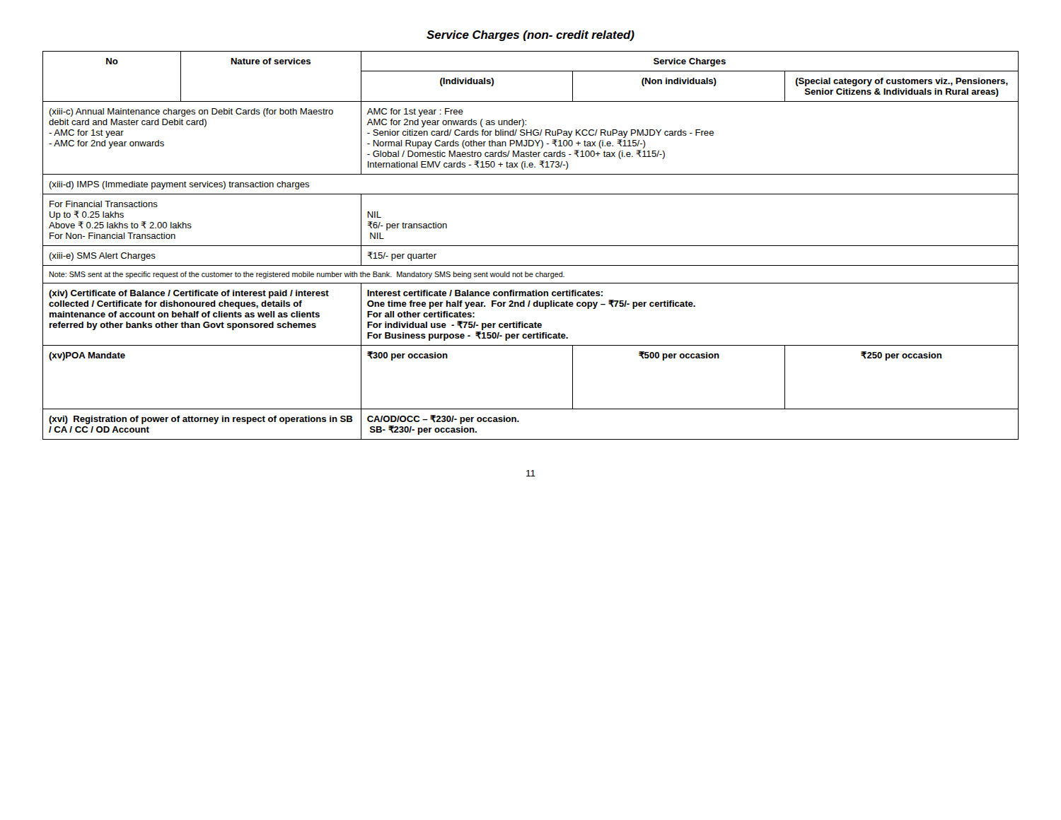Service Charges (non- credit related)
| No | Nature of services | Service Charges |
| --- | --- | --- |
| (Individuals) | (Non individuals) | (Special category of customers viz., Pensioners, Senior Citizens & Individuals in Rural areas) |
| (xiii-c) Annual Maintenance charges on Debit Cards (for both Maestro debit card and Master card Debit card) - AMC for 1st year - AMC for 2nd year onwards | AMC for 1st year : Free AMC for 2nd year onwards ( as under): - Senior citizen card/ Cards for blind/ SHG/ RuPay KCC/ RuPay PMJDY cards - Free - Normal Rupay Cards (other than PMJDY) - ₹100 + tax (i.e. ₹115/-) - Global / Domestic Maestro cards/ Master cards - ₹100+ tax (i.e. ₹115/-) International EMV cards - ₹150 + tax (i.e. ₹173/-) |
| (xiii-d) IMPS (Immediate payment services) transaction charges |
| For Financial Transactions Up to ₹ 0.25 lakhs Above ₹ 0.25 lakhs to ₹ 2.00 lakhs For Non- Financial Transaction | NIL ₹6/- per transaction NIL |
| (xiii-e) SMS Alert Charges | ₹15/- per quarter |
| Note: SMS sent at the specific request of the customer to the registered mobile number with the Bank. Mandatory SMS being sent would not be charged. |
| (xiv) Certificate of Balance / Certificate of interest paid / interest collected / Certificate for dishonoured cheques, details of maintenance of account on behalf of clients as well as clients referred by other banks other than Govt sponsored schemes | Interest certificate / Balance confirmation certificates: One time free per half year. For 2nd / duplicate copy – ₹75/- per certificate. For all other certificates: For individual use - ₹75/- per certificate For Business purpose - ₹150/- per certificate. |
| (xv)POA Mandate | ₹300 per occasion | ₹500 per occasion | ₹250 per occasion |
| (xvi) Registration of power of attorney in respect of operations in SB / CA / CC / OD Account | CA/OD/OCC – ₹230/- per occasion. SB- ₹230/- per occasion. |
11